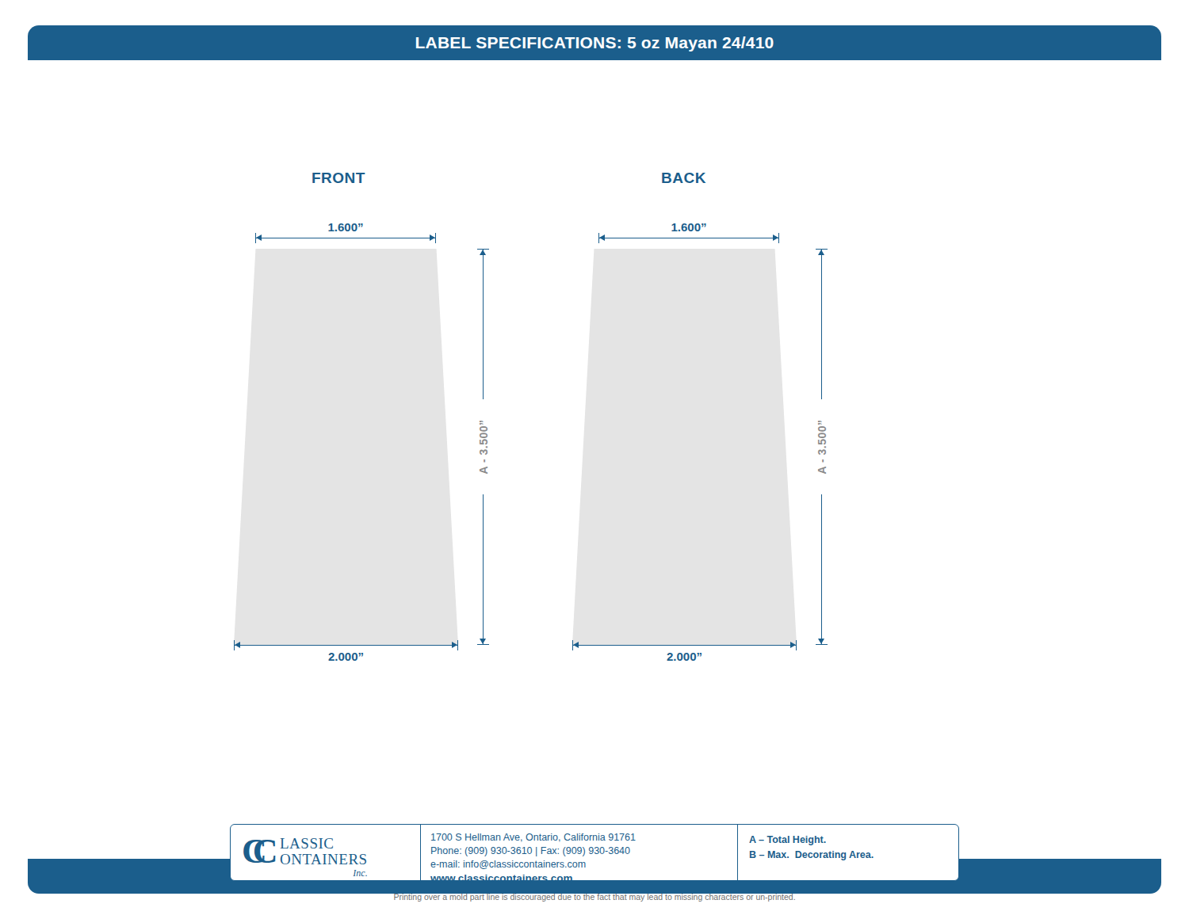LABEL SPECIFICATIONS: 5 oz Mayan 24/410
FRONT
BACK
1.600”
1.600”
A - 3.500”
A - 3.500”
2.000”
2.000”
CC
LASSIC ONTAINERS Inc.
1700 S Hellman Ave, Ontario, California 91761
Phone: (909) 930-3610 | Fax: (909) 930-3640
e-mail: info@classiccontainers.com
www.classiccontainers.com
A – Total Height.
B – Max. Decorating Area.
Printing over a mold part line is discouraged due to the fact that may lead to missing characters or un-printed.